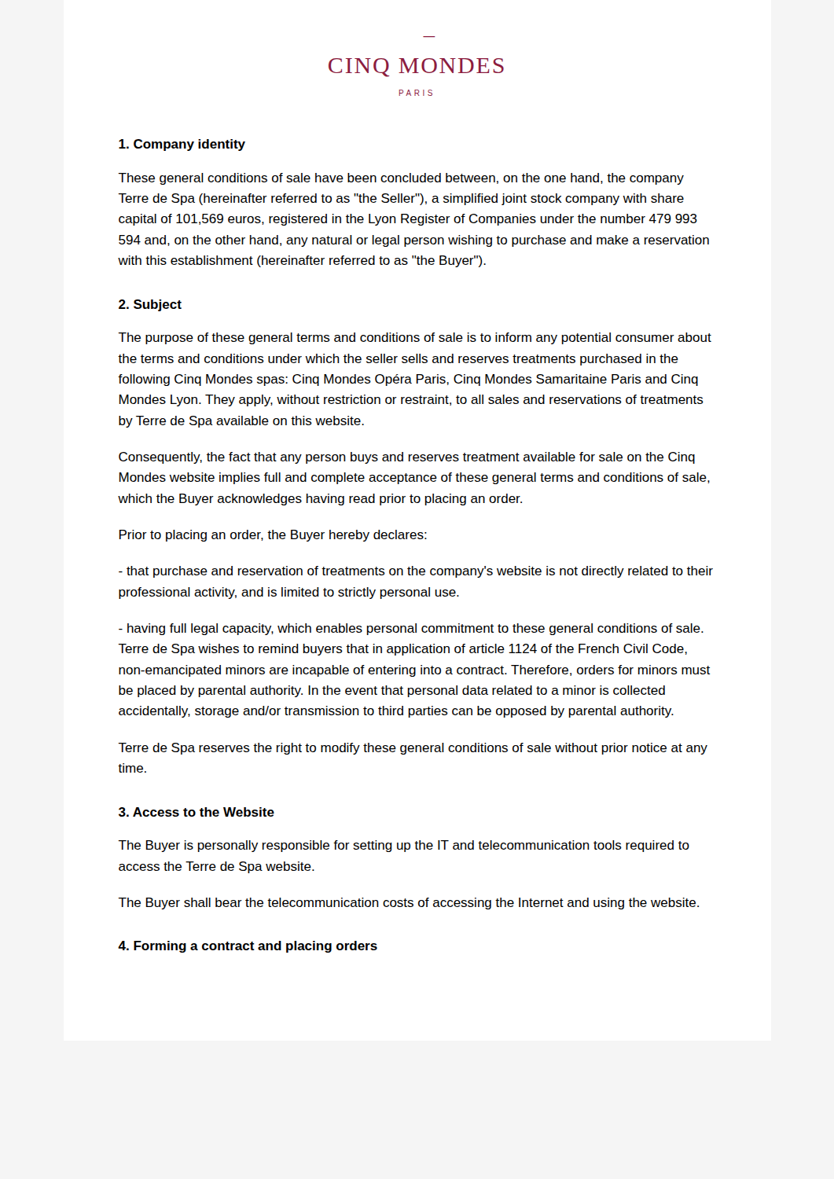CINQ MONDES
PARIS
1. Company identity
These general conditions of sale have been concluded between, on the one hand, the company Terre de Spa (hereinafter referred to as "the Seller"), a simplified joint stock company with share capital of 101,569 euros, registered in the Lyon Register of Companies under the number 479 993 594 and, on the other hand, any natural or legal person wishing to purchase and make a reservation with this establishment (hereinafter referred to as "the Buyer").
2. Subject
The purpose of these general terms and conditions of sale is to inform any potential consumer about the terms and conditions under which the seller sells and reserves treatments purchased in the following Cinq Mondes spas: Cinq Mondes Opéra Paris, Cinq Mondes Samaritaine Paris and Cinq Mondes Lyon. They apply, without restriction or restraint, to all sales and reservations of treatments by Terre de Spa available on this website.
Consequently, the fact that any person buys and reserves treatment available for sale on the Cinq Mondes website implies full and complete acceptance of these general terms and conditions of sale, which the Buyer acknowledges having read prior to placing an order.
Prior to placing an order, the Buyer hereby declares:
- that purchase and reservation of treatments on the company's website is not directly related to their professional activity, and is limited to strictly personal use.
- having full legal capacity, which enables personal commitment to these general conditions of sale. Terre de Spa wishes to remind buyers that in application of article 1124 of the French Civil Code, non-emancipated minors are incapable of entering into a contract. Therefore, orders for minors must be placed by parental authority. In the event that personal data related to a minor is collected accidentally, storage and/or transmission to third parties can be opposed by parental authority.
Terre de Spa reserves the right to modify these general conditions of sale without prior notice at any time.
3. Access to the Website
The Buyer is personally responsible for setting up the IT and telecommunication tools required to access the Terre de Spa website.
The Buyer shall bear the telecommunication costs of accessing the Internet and using the website.
4. Forming a contract and placing orders